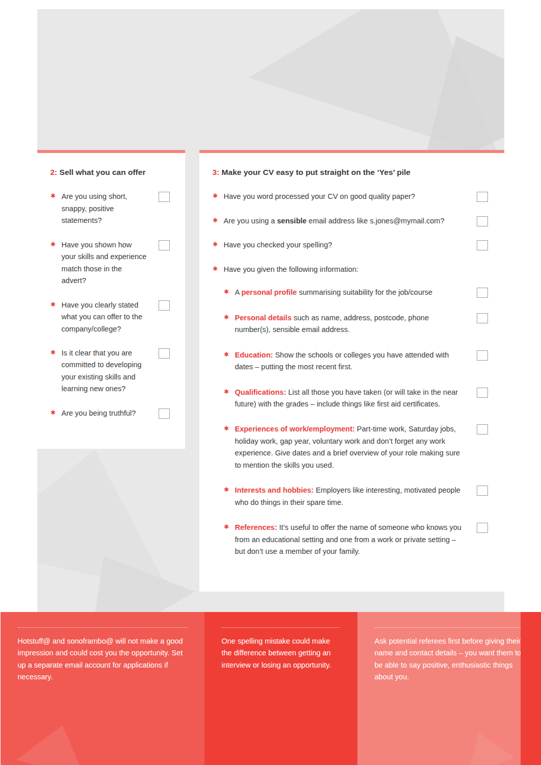2: Sell what you can offer
Are you using short, snappy, positive statements?
Have you shown how your skills and experience match those in the advert?
Have you clearly stated what you can offer to the company/college?
Is it clear that you are committed to developing your existing skills and learning new ones?
Are you being truthful?
3: Make your CV easy to put straight on the ‘Yes’ pile
Have you word processed your CV on good quality paper?
Are you using a sensible email address like s.jones@mymail.com?
Have you checked your spelling?
Have you given the following information:
A personal profile summarising suitability for the job/course
Personal details such as name, address, postcode, phone number(s), sensible email address.
Education: Show the schools or colleges you have attended with dates – putting the most recent first.
Qualifications: List all those you have taken (or will take in the near future) with the grades – include things like first aid certificates.
Experiences of work/employment: Part-time work, Saturday jobs, holiday work, gap year, voluntary work and don’t forget any work experience. Give dates and a brief overview of your role making sure to mention the skills you used.
Interests and hobbies: Employers like interesting, motivated people who do things in their spare time.
References: It’s useful to offer the name of someone who knows you from an educational setting and one from a work or private setting – but don’t use a member of your family.
Hotstuff@ and sonoframbo@ will not make a good impression and could cost you the opportunity. Set up a separate email account for applications if necessary.
One spelling mistake could make the difference between getting an interview or losing an opportunity.
Ask potential referees first before giving their name and contact details – you want them to be able to say positive, enthusiastic things about you.